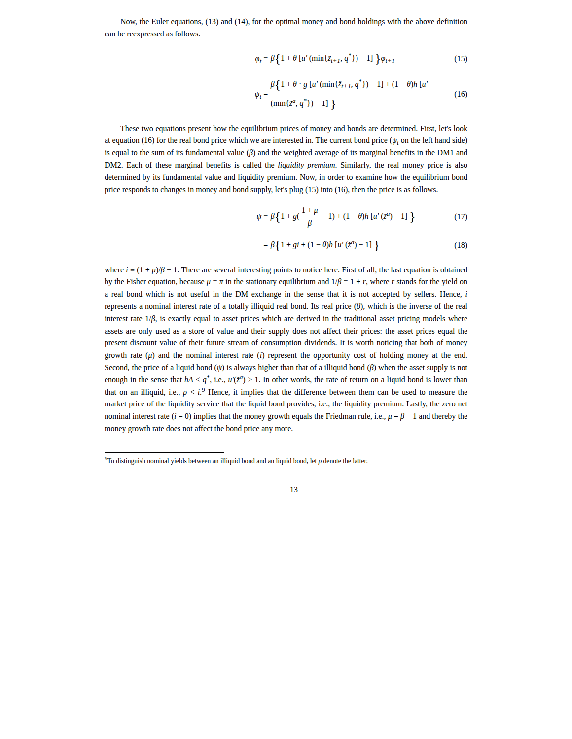Now, the Euler equations, (13) and (14), for the optimal money and bond holdings with the above definition can be reexpressed as follows.
φt =
β{1 + θ [u′ (min{z̃t+1, q*}) − 1] }φt+1
(15)
ψt =
β{1 + θ · g [u′ (min{z̃t+1, q*}) − 1] + (1 − θ)h [u′ (min{z̃a, q*}) − 1] }
(16)
These two equations present how the equilibrium prices of money and bonds are determined. First, let's look at equation (16) for the real bond price which we are interested in. The current bond price (ψt on the left hand side) is equal to the sum of its fundamental value (β) and the weighted average of its marginal benefits in the DM1 and DM2. Each of these marginal benefits is called the liquidity premium. Similarly, the real money price is also determined by its fundamental value and liquidity premium. Now, in order to examine how the equilibrium bond price responds to changes in money and bond supply, let's plug (15) into (16), then the price is as follows.
ψ =
β{1 + g(1 + μ β − 1) + (1 − θ)h [u′ (z̃a) − 1] }
(17)
=
β{1 + gi + (1 − θ)h [u′ (z̃a) − 1] }
(18)
where i ≡ (1 + μ)/β − 1. There are several interesting points to notice here. First of all, the last equation is obtained by the Fisher equation, because μ = π in the stationary equilibrium and 1/β = 1 + r, where r stands for the yield on a real bond which is not useful in the DM exchange in the sense that it is not accepted by sellers. Hence, i represents a nominal interest rate of a totally illiquid real bond. Its real price (β), which is the inverse of the real interest rate 1/β, is exactly equal to asset prices which are derived in the traditional asset pricing models where assets are only used as a store of value and their supply does not affect their prices: the asset prices equal the present discount value of their future stream of consumption dividends. It is worth noticing that both of money growth rate (μ) and the nominal interest rate (i) represent the opportunity cost of holding money at the end. Second, the price of a liquid bond (ψ) is always higher than that of a illiquid bond (β) when the asset supply is not enough in the sense that hA < q*, i.e., u′(z̃a) > 1. In other words, the rate of return on a liquid bond is lower than that on an illiquid, i.e., ρ < i.9 Hence, it implies that the difference between them can be used to measure the market price of the liquidity service that the liquid bond provides, i.e., the liquidity premium. Lastly, the zero net nominal interest rate (i = 0) implies that the money growth equals the Friedman rule, i.e., μ = β − 1 and thereby the money growth rate does not affect the bond price any more.
9To distinguish nominal yields between an illiquid bond and an liquid bond, let ρ denote the latter.
13